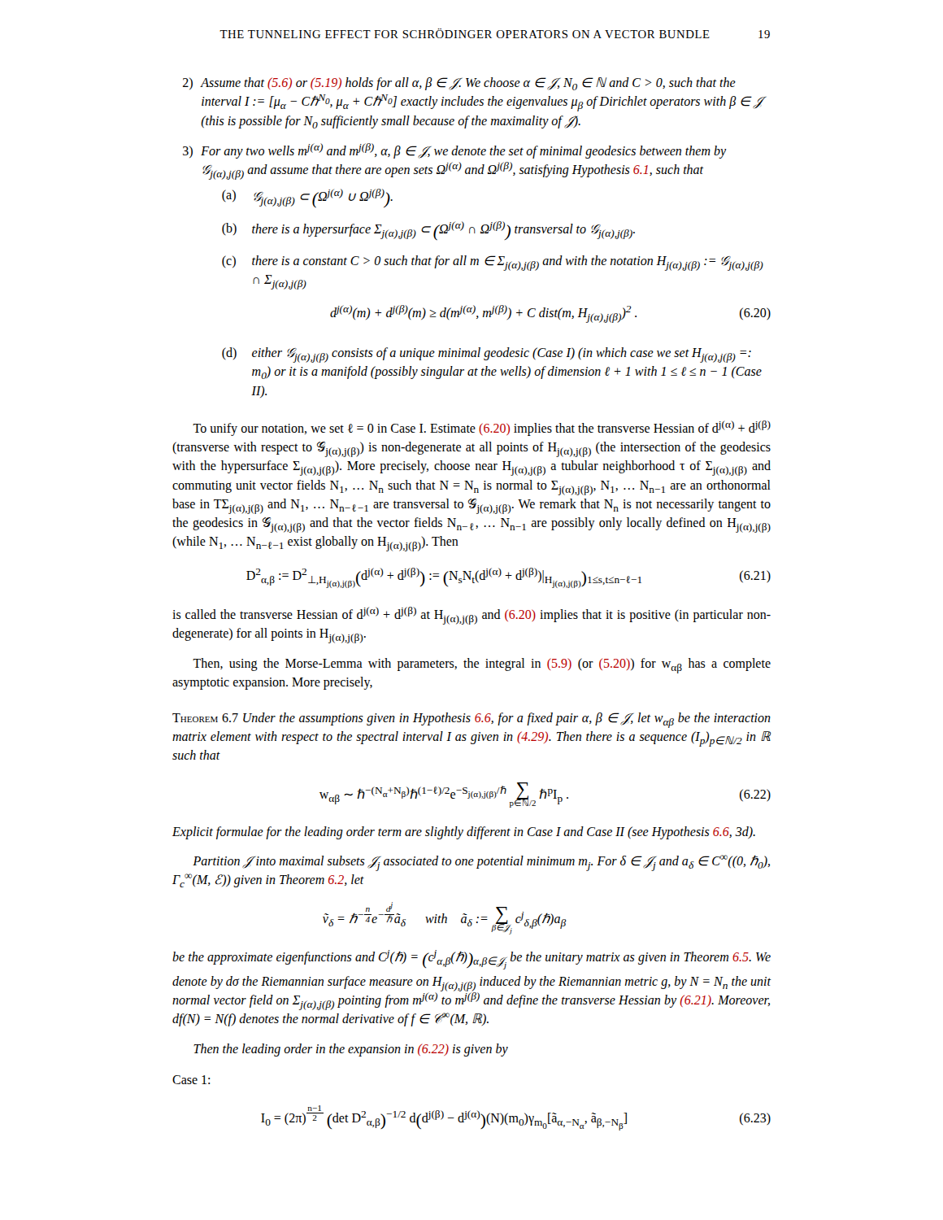THE TUNNELING EFFECT FOR SCHRÖDINGER OPERATORS ON A VECTOR BUNDLE 19
2) Assume that (5.6) or (5.19) holds for all α, β ∈ 𝒥. We choose α ∈ 𝒥, N0 ∈ ℕ and C > 0, such that the interval I := [μα − CℏN0, μα + CℏN0] exactly includes the eigenvalues μβ of Dirichlet operators with β ∈ 𝒥 (this is possible for N0 sufficiently small because of the maximality of 𝒥).
3) For any two wells mj(α) and mj(β), α, β ∈ 𝒥, we denote the set of minimal geodesics between them by 𝒢j(α),j(β) and assume that there are open sets Ωj(α) and Ωj(β), satisfying Hypothesis 6.1, such that
(a) 𝒢j(α),j(β) ⊂ (Ωj(α) ∪ Ωj(β)).
(b) there is a hypersurface Σj(α),j(β) ⊂ (Ωj(α) ∩ Ωj(β)) transversal to 𝒢j(α),j(β).
(c) there is a constant C > 0 such that for all m ∈ Σj(α),j(β) and with the notation Hj(α),j(β) := 𝒢j(α),j(β) ∩ Σj(α),j(β)
dj(α)(m) + dj(β)(m) ≥ d(mj(α), mj(β)) + C dist(m, Hj(α),j(β))2 . (6.20)
(d) either 𝒢j(α),j(β) consists of a unique minimal geodesic (Case I) (in which case we set Hj(α),j(β) =: m0) or it is a manifold (possibly singular at the wells) of dimension ℓ + 1 with 1 ≤ ℓ ≤ n − 1 (Case II).
To unify our notation, we set ℓ = 0 in Case I. Estimate (6.20) implies that the transverse Hessian of dj(α) + dj(β) (transverse with respect to 𝒢j(α),j(β)) is non-degenerate at all points of Hj(α),j(β) (the intersection of the geodesics with the hypersurface Σj(α),j(β)). More precisely, choose near Hj(α),j(β) a tubular neighborhood τ of Σj(α),j(β) and commuting unit vector fields N1, … Nn such that N = Nn is normal to Σj(α),j(β), N1, … Nn−1 are an orthonormal base in TΣj(α),j(β) and N1, … Nn−ℓ−1 are transversal to 𝒢j(α),j(β). We remark that Nn is not necessarily tangent to the geodesics in 𝒢j(α),j(β) and that the vector fields Nn−ℓ, … Nn−1 are possibly only locally defined on Hj(α),j(β) (while N1, … Nn−ℓ−1 exist globally on Hj(α),j(β)). Then
D2α,β := D2⊥,Hj(α),j(β)(dj(α) + dj(β)) := (NsNt(dj(α) + dj(β))|Hj(α),j(β))1≤s,t≤n−ℓ−1 (6.21)
is called the transverse Hessian of dj(α) + dj(β) at Hj(α),j(β) and (6.20) implies that it is positive (in particular non-degenerate) for all points in Hj(α),j(β).
Then, using the Morse-Lemma with parameters, the integral in (5.9) (or (5.20)) for wαβ has a complete asymptotic expansion. More precisely,
Theorem 6.7 Under the assumptions given in Hypothesis 6.6, for a fixed pair α, β ∈ 𝒥, let wαβ be the interaction matrix element with respect to the spectral interval I as given in (4.29). Then there is a sequence (Ip)p∈ℕ/2 in ℝ such that
wαβ ∼ ℏ−(Nα+Nβ)ℏ(1−ℓ)/2e−Sj(α),j(β)/ℏ ∑p∈ℕ/2 ℏpIp . (6.22)
Explicit formulae for the leading order term are slightly different in Case I and Case II (see Hypothesis 6.6, 3d).
Partition 𝒥 into maximal subsets 𝒥j associated to one potential minimum mj. For δ ∈ 𝒥j and aδ ∈ C∞((0, ℏ0), Γc∞(M, ℰ)) given in Theorem 6.2, let
ṽδ = ℏ−n 4e−dj ℏãδ with ãδ := ∑β∈𝒥j cjδ,β(ℏ)aβ
be the approximate eigenfunctions and Cj(ℏ) = (cjα,β(ℏ))α,β∈𝒥j be the unitary matrix as given in Theorem 6.5. We denote by dσ the Riemannian surface measure on Hj(α),j(β) induced by the Riemannian metric g, by N = Nn the unit normal vector field on Σj(α),j(β) pointing from mj(α) to mj(β) and define the transverse Hessian by (6.21). Moreover, df(N) = N(f) denotes the normal derivative of f ∈ 𝒞∞(M, ℝ).
Then the leading order in the expansion in (6.22) is given by
Case 1:
I0 = (2π)n−12 (det D2α,β)−1/2 d(dj(β) − dj(α))(N)(m0)γm0[ãα,−Nα, ãβ,−Nβ] (6.23)